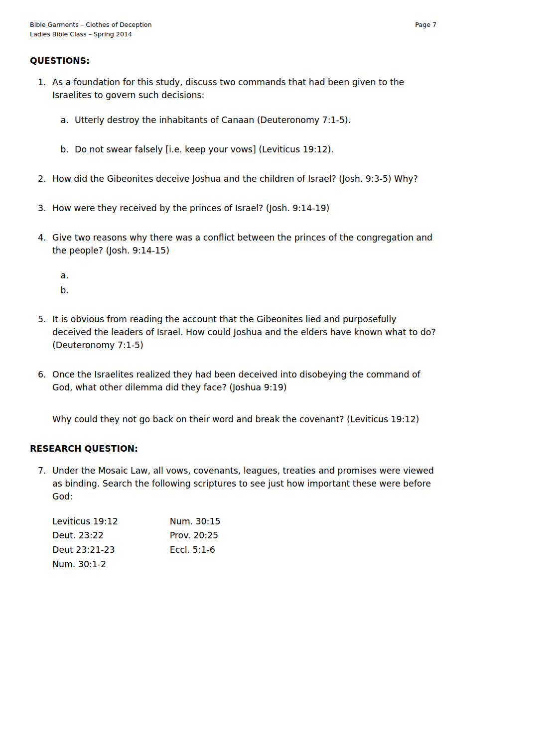Bible Garments – Clothes of Deception
Page 7
Ladies Bible Class – Spring 2014
QUESTIONS:
As a foundation for this study, discuss two commands that had been given to the Israelites to govern such decisions:
Utterly destroy the inhabitants of Canaan (Deuteronomy 7:1-5).
Do not swear falsely [i.e. keep your vows] (Leviticus 19:12).
How did the Gibeonites deceive Joshua and the children of Israel? (Josh. 9:3-5) Why?
How were they received by the princes of Israel? (Josh. 9:14-19)
Give two reasons why there was a conflict between the princes of the congregation and the people? (Josh. 9:14-15)
It is obvious from reading the account that the Gibeonites lied and purposefully deceived the leaders of Israel. How could Joshua and the elders have known what to do? (Deuteronomy 7:1-5)
Once the Israelites realized they had been deceived into disobeying the command of God, what other dilemma did they face? (Joshua 9:19)
Why could they not go back on their word and break the covenant? (Leviticus 19:12)
RESEARCH QUESTION:
Under the Mosaic Law, all vows, covenants, leagues, treaties and promises were viewed as binding. Search the following scriptures to see just how important these were before God:
| Leviticus 19:12 | Num. 30:15 |
| Deut. 23:22 | Prov. 20:25 |
| Deut 23:21-23 | Eccl. 5:1-6 |
| Num. 30:1-2 | |